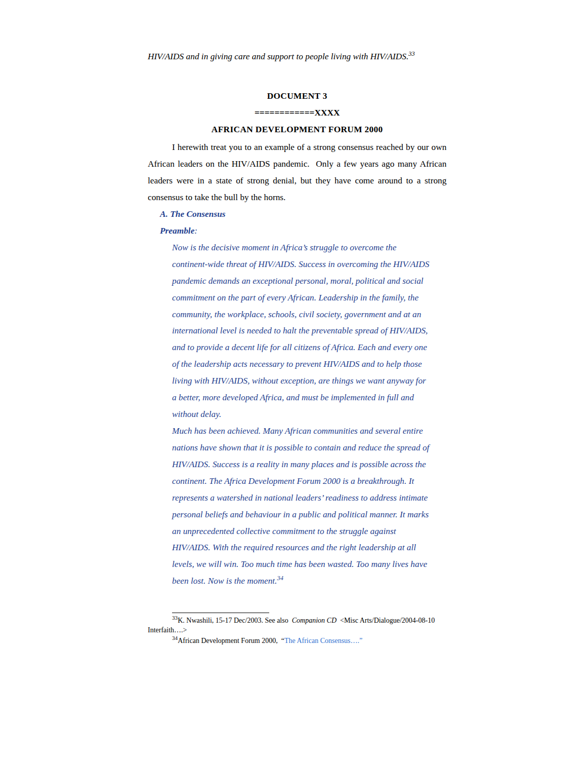HIV/AIDS and in giving care and support to people living with HIV/AIDS.33
Document 3
============XXXX
AFRICAN DEVELOPMENT FORUM 2000
I herewith treat you to an example of a strong consensus reached by our own African leaders on the HIV/AIDS pandemic. Only a few years ago many African leaders were in a state of strong denial, but they have come around to a strong consensus to take the bull by the horns.
A. The Consensus
Preamble:
Now is the decisive moment in Africa’s struggle to overcome the continent-wide threat of HIV/AIDS. Success in overcoming the HIV/AIDS pandemic demands an exceptional personal, moral, political and social commitment on the part of every African. Leadership in the family, the community, the workplace, schools, civil society, government and at an international level is needed to halt the preventable spread of HIV/AIDS, and to provide a decent life for all citizens of Africa. Each and every one of the leadership acts necessary to prevent HIV/AIDS and to help those living with HIV/AIDS, without exception, are things we want anyway for a better, more developed Africa, and must be implemented in full and without delay.
Much has been achieved. Many African communities and several entire nations have shown that it is possible to contain and reduce the spread of HIV/AIDS. Success is a reality in many places and is possible across the continent. The Africa Development Forum 2000 is a breakthrough. It represents a watershed in national leaders’ readiness to address intimate personal beliefs and behaviour in a public and political manner. It marks an unprecedented collective commitment to the struggle against HIV/AIDS. With the required resources and the right leadership at all levels, we will win. Too much time has been wasted. Too many lives have been lost. Now is the moment.34
33K. Nwashili, 15-17 Dec/2003. See also Companion CD <Misc Arts/Dialogue/2004-08-10 Interfaith….>
34African Development Forum 2000, “The African Consensus….”